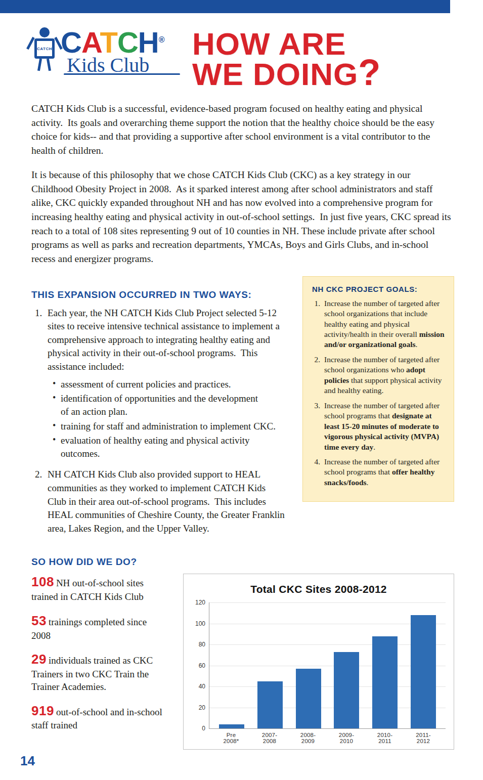CATCH
CATCH®
Kids Club
How are
we doing?
CATCH Kids Club is a successful, evidence-based program focused on healthy eating and physical activity. Its goals and overarching theme support the notion that the healthy choice should be the easy choice for kids-- and that providing a supportive after school environment is a vital contributor to the health of children.
It is because of this philosophy that we chose CATCH Kids Club (CKC) as a key strategy in our Childhood Obesity Project in 2008. As it sparked interest among after school administrators and staff alike, CKC quickly expanded throughout NH and has now evolved into a comprehensive program for increasing healthy eating and physical activity in out-of-school settings. In just five years, CKC spread its reach to a total of 108 sites representing 9 out of 10 counties in NH. These include private after school programs as well as parks and recreation departments, YMCAs, Boys and Girls Clubs, and in-school recess and energizer programs.
This expansion occurred in two ways:
Each year, the NH CATCH Kids Club Project selected 5-12 sites to receive intensive technical assistance to implement a comprehensive approach to integrating healthy eating and physical activity in their out-of-school programs. This assistance included:
assessment of current policies and practices.
identification of opportunities and the development
of an action plan.
training for staff and administration to implement CKC.
evaluation of healthy eating and physical activity outcomes.
NH CATCH Kids Club also provided support to HEAL communities as they worked to implement CATCH Kids Club in their area out-of-school programs. This includes HEAL communities of Cheshire County, the Greater Franklin area, Lakes Region, and the Upper Valley.
NH CKC Project Goals:
Increase the number of targeted after school organizations that include healthy eating and physical activity/health in their overall mission and/or organizational goals.
Increase the number of targeted after school organizations who adopt policies that support physical activity and healthy eating.
Increase the number of targeted after school programs that designate at least 15-20 minutes of moderate to vigorous physical activity (MVPA) time every day.
Increase the number of targeted after school programs that offer healthy snacks/foods.
So how did we do?
108 NH out-of-school sites trained in CATCH Kids Club
53trainings completed since 2008
29individuals trained as CKC Trainers in two CKC Train the Trainer Academies.
919out-of-school and in-school staff trained
Total CKC Sites 2008-2012
120 100 80 60 40 20 0
Pre 2008* 2007-2008 2008-2009 2009-2010 2010-2011 2011-2012
14